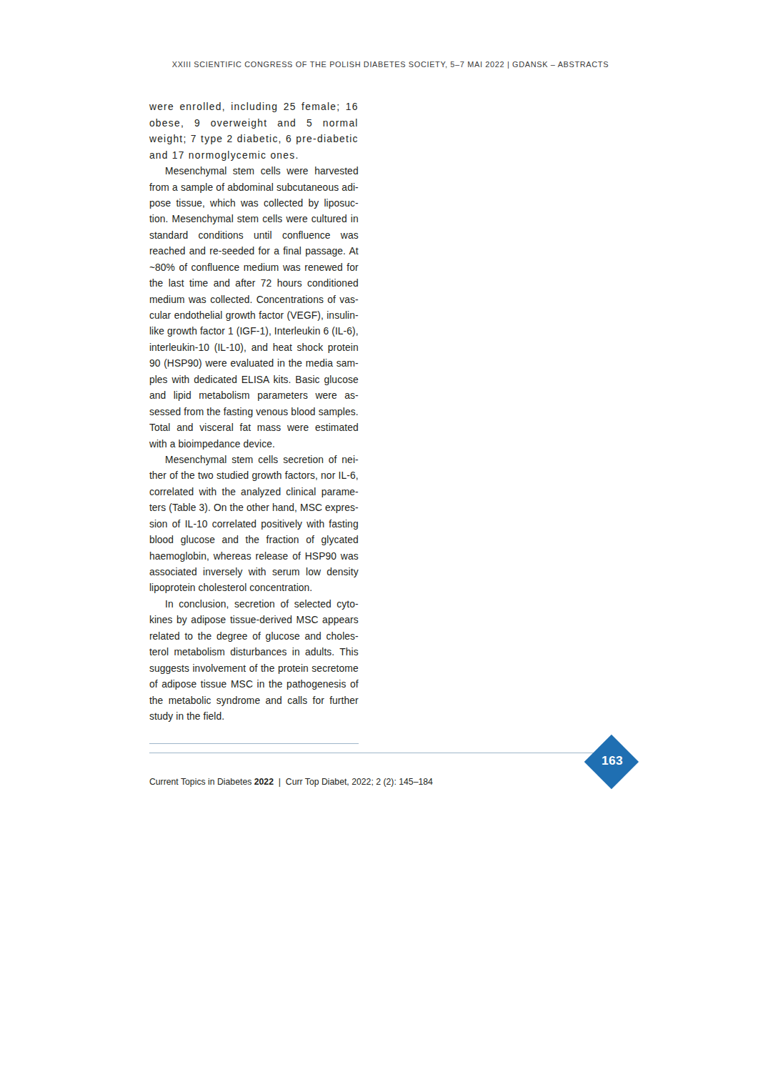XXIII Scientific Congress of the Polish Diabetes Society, 5–7 Mai 2022 | Gdansk – Abstracts
were enrolled, including 25 female; 16 obese, 9 overweight and 5 normal weight; 7 type 2 diabetic, 6 pre-diabetic and 17 normoglycemic ones.
Mesenchymal stem cells were harvested from a sample of abdominal subcutaneous adipose tissue, which was collected by liposuction. Mesenchymal stem cells were cultured in standard conditions until confluence was reached and re-seeded for a final passage. At ~80% of confluence medium was renewed for the last time and after 72 hours conditioned medium was collected. Concentrations of vascular endothelial growth factor (VEGF), insulin-like growth factor 1 (IGF-1), Interleukin 6 (IL-6), interleukin-10 (IL-10), and heat shock protein 90 (HSP90) were evaluated in the media samples with dedicated ELISA kits. Basic glucose and lipid metabolism parameters were assessed from the fasting venous blood samples. Total and visceral fat mass were estimated with a bioimpedance device.
Mesenchymal stem cells secretion of neither of the two studied growth factors, nor IL-6, correlated with the analyzed clinical parameters (Table 3). On the other hand, MSC expression of IL-10 correlated positively with fasting blood glucose and the fraction of glycated haemoglobin, whereas release of HSP90 was associated inversely with serum low density lipoprotein cholesterol concentration.
In conclusion, secretion of selected cytokines by adipose tissue-derived MSC appears related to the degree of glucose and cholesterol metabolism disturbances in adults. This suggests involvement of the protein secretome of adipose tissue MSC in the pathogenesis of the metabolic syndrome and calls for further study in the field.
Current Topics in Diabetes 2022 | Curr Top Diabet, 2022; 2 (2): 145–184
163